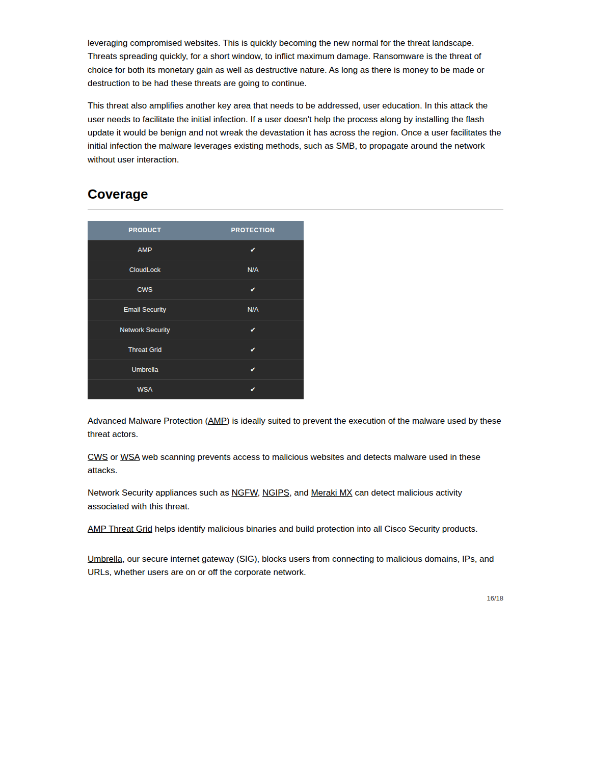leveraging compromised websites. This is quickly becoming the new normal for the threat landscape. Threats spreading quickly, for a short window, to inflict maximum damage. Ransomware is the threat of choice for both its monetary gain as well as destructive nature. As long as there is money to be made or destruction to be had these threats are going to continue.
This threat also amplifies another key area that needs to be addressed, user education. In this attack the user needs to facilitate the initial infection. If a user doesn't help the process along by installing the flash update it would be benign and not wreak the devastation it has across the region. Once a user facilitates the initial infection the malware leverages existing methods, such as SMB, to propagate around the network without user interaction.
Coverage
| PRODUCT | PROTECTION |
| --- | --- |
| AMP | ✔ |
| CloudLock | N/A |
| CWS | ✔ |
| Email Security | N/A |
| Network Security | ✔ |
| Threat Grid | ✔ |
| Umbrella | ✔ |
| WSA | ✔ |
Advanced Malware Protection (AMP) is ideally suited to prevent the execution of the malware used by these threat actors.
CWS or WSA web scanning prevents access to malicious websites and detects malware used in these attacks.
Network Security appliances such as NGFW, NGIPS, and Meraki MX can detect malicious activity associated with this threat.
AMP Threat Grid helps identify malicious binaries and build protection into all Cisco Security products.
Umbrella, our secure internet gateway (SIG), blocks users from connecting to malicious domains, IPs, and URLs, whether users are on or off the corporate network.
16/18